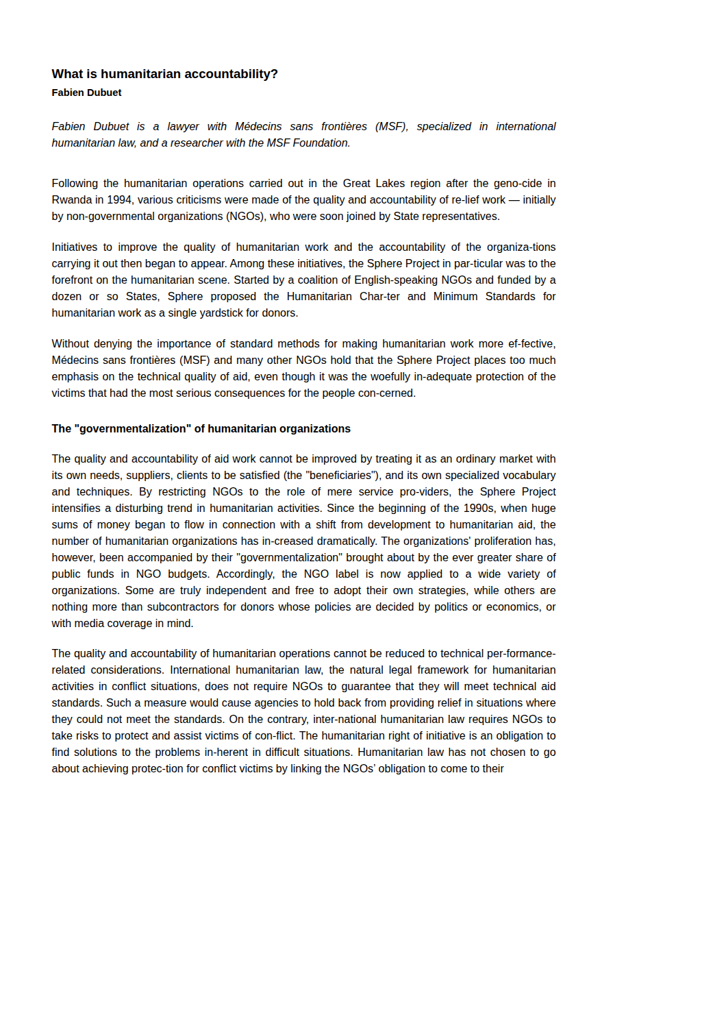What is humanitarian accountability?
Fabien Dubuet
Fabien Dubuet is a lawyer with Médecins sans frontières (MSF), specialized in international humanitarian law, and a researcher with the MSF Foundation.
Following the humanitarian operations carried out in the Great Lakes region after the geno-cide in Rwanda in 1994, various criticisms were made of the quality and accountability of re-lief work — initially by non-governmental organizations (NGOs), who were soon joined by State representatives.
Initiatives to improve the quality of humanitarian work and the accountability of the organiza-tions carrying it out then began to appear. Among these initiatives, the Sphere Project in par-ticular was to the forefront on the humanitarian scene. Started by a coalition of English-speaking NGOs and funded by a dozen or so States, Sphere proposed the Humanitarian Char-ter and Minimum Standards for humanitarian work as a single yardstick for donors.
Without denying the importance of standard methods for making humanitarian work more ef-fective, Médecins sans frontières (MSF) and many other NGOs hold that the Sphere Project places too much emphasis on the technical quality of aid, even though it was the woefully in-adequate protection of the victims that had the most serious consequences for the people con-cerned.
The "governmentalization" of humanitarian organizations
The quality and accountability of aid work cannot be improved by treating it as an ordinary market with its own needs, suppliers, clients to be satisfied (the "beneficiaries"), and its own specialized vocabulary and techniques. By restricting NGOs to the role of mere service pro-viders, the Sphere Project intensifies a disturbing trend in humanitarian activities. Since the beginning of the 1990s, when huge sums of money began to flow in connection with a shift from development to humanitarian aid, the number of humanitarian organizations has in-creased dramatically. The organizations' proliferation has, however, been accompanied by their "governmentalization" brought about by the ever greater share of public funds in NGO budgets. Accordingly, the NGO label is now applied to a wide variety of organizations. Some are truly independent and free to adopt their own strategies, while others are nothing more than subcontractors for donors whose policies are decided by politics or economics, or with media coverage in mind.
The quality and accountability of humanitarian operations cannot be reduced to technical per-formance-related considerations. International humanitarian law, the natural legal framework for humanitarian activities in conflict situations, does not require NGOs to guarantee that they will meet technical aid standards. Such a measure would cause agencies to hold back from providing relief in situations where they could not meet the standards. On the contrary, inter-national humanitarian law requires NGOs to take risks to protect and assist victims of con-flict. The humanitarian right of initiative is an obligation to find solutions to the problems in-herent in difficult situations. Humanitarian law has not chosen to go about achieving protec-tion for conflict victims by linking the NGOs’ obligation to come to their